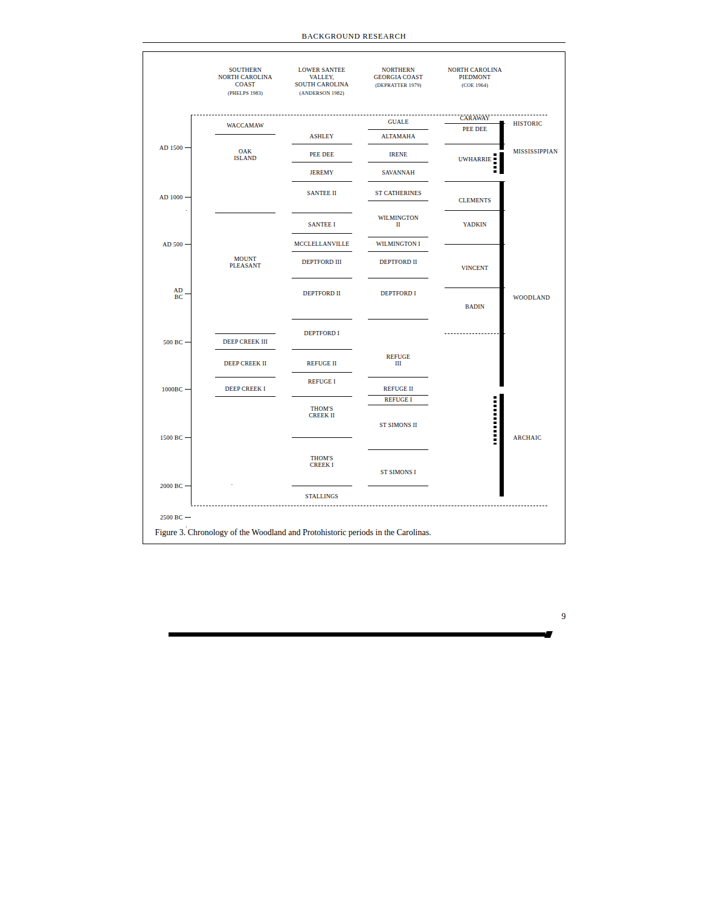BACKGROUND RESEARCH
SOUTHERN
NORTH CAROLINA
COAST (PHELPS 1983)
LOWER SANTEE
VALLEY,
SOUTH CAROLINA (ANDERSON 1982)
NORTHERN
GEORGIA COAST (DEPRATTER 1979)
NORTH CAROLINA
PIEDMONT (COE 1964)
AD 1500
AD 1000
AD 500
AD
BC
500 BC
1000BC
1500 BC
2000 BC
2500 BC
WACCAMAW
OAK
ISLAND
MOUNT
PLEASANT
DEEP CREEK III
DEEP CREEK II
DEEP CREEK I
ASHLEY
PEE DEE
JEREMY
SANTEE II
SANTEE I
MCCLELLANVILLE
DEPTFORD III
DEPTFORD II
DEPTFORD I
REFUGE II
REFUGE I
THOM'S
CREEK II
THOM'S
CREEK I
STALLINGS
GUALE
ALTAMAHA
IRENE
SAVANNAH
ST CATHERINES
WILMINGTON
II
WILMINGTON I
DEPTFORD II
DEPTFORD I
REFUGE
III
REFUGE II
REFUGE I
ST SIMONS II
ST SIMONS I
CARAWAY
PEE DEE
UWHARRIE
CLEMENTS
YADKIN
VINCENT
BADIN
HISTORIC
MISSISSIPPIAN
WOODLAND
ARCHAIC
.
.
.
Figure 3. Chronology of the Woodland and Protohistoric periods in the Carolinas.
9